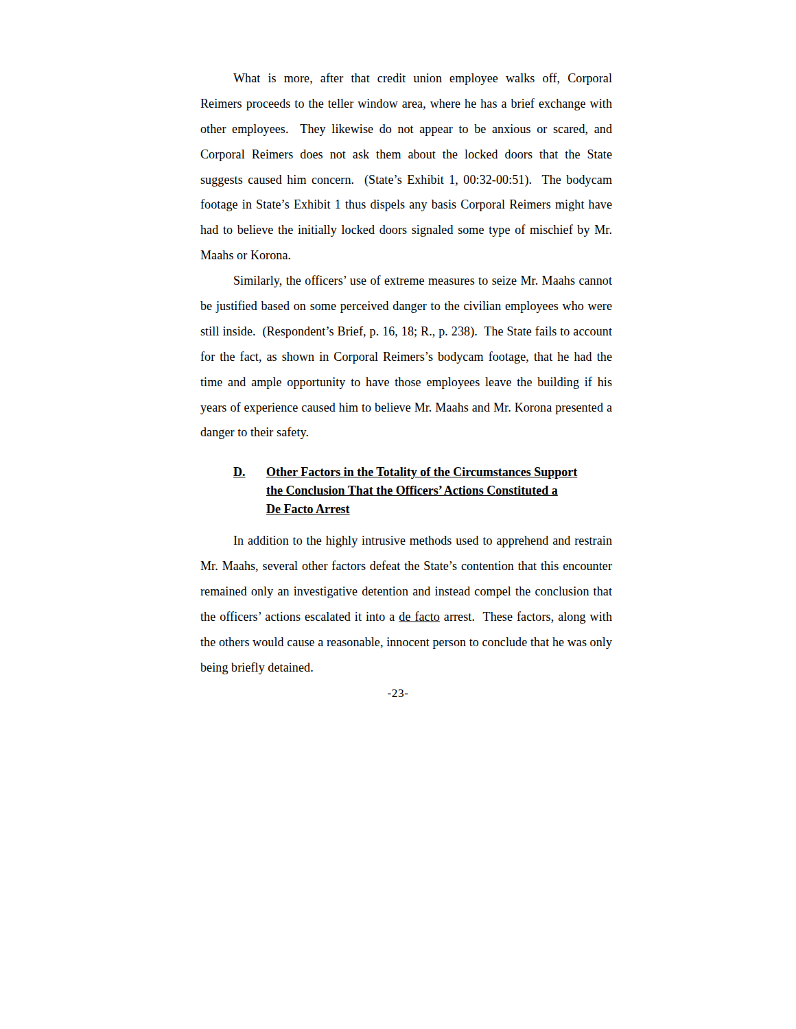What is more, after that credit union employee walks off, Corporal Reimers proceeds to the teller window area, where he has a brief exchange with other employees. They likewise do not appear to be anxious or scared, and Corporal Reimers does not ask them about the locked doors that the State suggests caused him concern. (State’s Exhibit 1, 00:32-00:51). The bodycam footage in State’s Exhibit 1 thus dispels any basis Corporal Reimers might have had to believe the initially locked doors signaled some type of mischief by Mr. Maahs or Korona.
Similarly, the officers’ use of extreme measures to seize Mr. Maahs cannot be justified based on some perceived danger to the civilian employees who were still inside. (Respondent’s Brief, p. 16, 18; R., p. 238). The State fails to account for the fact, as shown in Corporal Reimers’s bodycam footage, that he had the time and ample opportunity to have those employees leave the building if his years of experience caused him to believe Mr. Maahs and Mr. Korona presented a danger to their safety.
D.
Other Factors in the Totality of the Circumstances Support
the Conclusion That the Officers’ Actions Constituted a
De Facto Arrest
In addition to the highly intrusive methods used to apprehend and restrain Mr. Maahs, several other factors defeat the State’s contention that this encounter remained only an investigative detention and instead compel the conclusion that the officers’ actions escalated it into a de facto arrest. These factors, along with the others would cause a reasonable, innocent person to conclude that he was only being briefly detained.
-23-